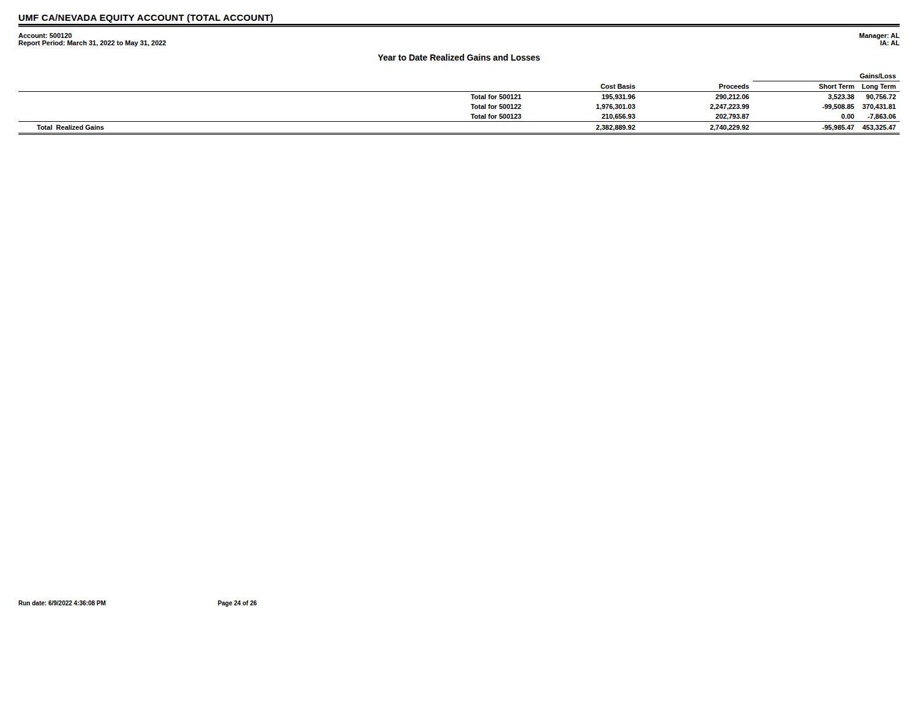UMF CA/NEVADA EQUITY ACCOUNT (TOTAL ACCOUNT)
| Account: 500120 | Manager: AL |
| Report Period: March 31, 2022 to May 31, 2022 | IA: AL |
Year to Date Realized Gains and Losses
| | | | Gains/Loss |
| --- | --- | --- | --- |
| | Cost Basis | Proceeds | Short Term | Long Term |
| Total for 500121 | 195,931.96 | 290,212.06 | 3,523.38 | 90,756.72 |
| Total for 500122 | 1,976,301.03 | 2,247,223.99 | -99,508.85 | 370,431.81 |
| Total for 500123 | 210,656.93 | 202,793.87 | 0.00 | -7,863.06 |
| Total Realized Gains | 2,382,889.92 | 2,740,229.92 | -95,985.47 | 453,325.47 |
Run date: 6/9/2022 4:36:08 PM Page 24 of 26